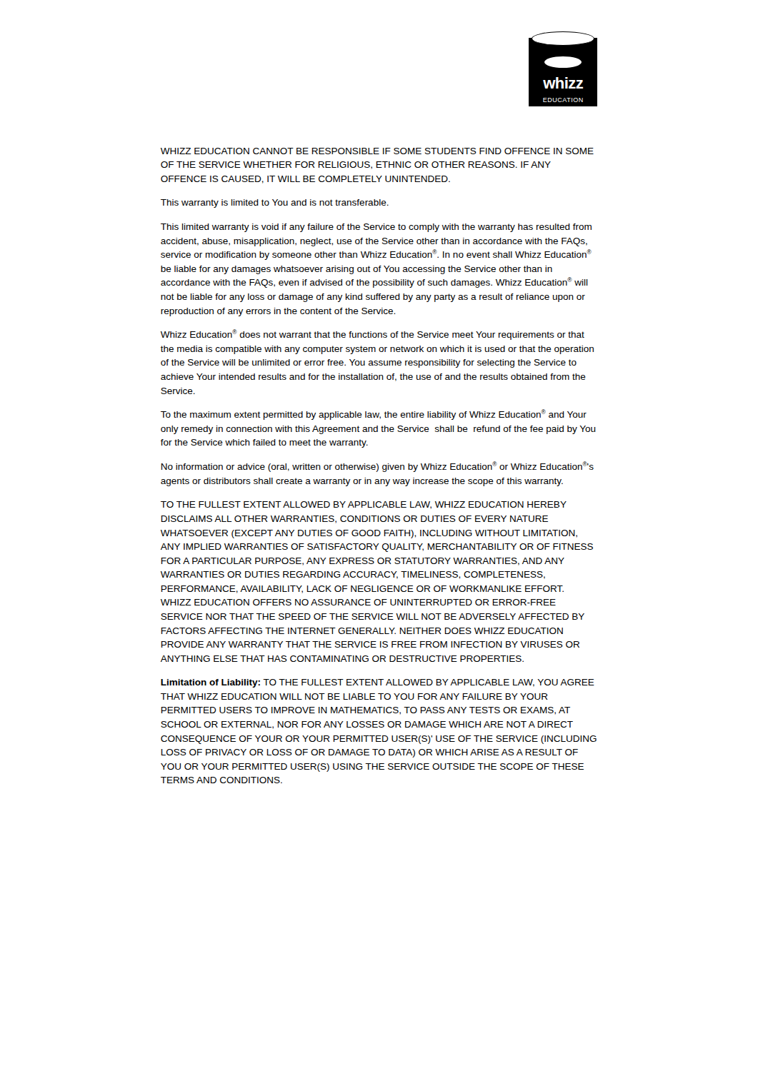whizz EDUCATION
Whizz Education cannot be responsible if some students find offence in some of the Service whether for religious, ethnic or other reasons. If any offence is caused, it will be completely unintended.
This warranty is limited to You and is not transferable.
This limited warranty is void if any failure of the Service to comply with the warranty has resulted from accident, abuse, misapplication, neglect, use of the Service other than in accordance with the FAQs, service or modification by someone other than Whizz Education®. In no event shall Whizz Education® be liable for any damages whatsoever arising out of You accessing the Service other than in accordance with the FAQs, even if advised of the possibility of such damages. Whizz Education® will not be liable for any loss or damage of any kind suffered by any party as a result of reliance upon or reproduction of any errors in the content of the Service.
Whizz Education® does not warrant that the functions of the Service meet Your requirements or that the media is compatible with any computer system or network on which it is used or that the operation of the Service will be unlimited or error free. You assume responsibility for selecting the Service to achieve Your intended results and for the installation of, the use of and the results obtained from the Service.
To the maximum extent permitted by applicable law, the entire liability of Whizz Education® and Your only remedy in connection with this Agreement and the Service shall be refund of the fee paid by You for the Service which failed to meet the warranty.
No information or advice (oral, written or otherwise) given by Whizz Education® or Whizz Education®'s agents or distributors shall create a warranty or in any way increase the scope of this warranty.
To the fullest extent allowed by applicable law, Whizz Education hereby disclaims all other warranties, conditions or duties of every nature whatsoever (except any duties of good faith), including without limitation, any implied warranties of satisfactory quality, merchantability or of fitness for a particular purpose, any express or statutory warranties, and any warranties or duties regarding accuracy, timeliness, completeness, performance, availability, lack of negligence or of workmanlike effort. Whizz Education offers no assurance of uninterrupted or error-free service nor that the speed of the Service will not be adversely affected by factors affecting the internet generally. Neither does Whizz Education provide any warranty that the Service is free from infection by viruses or anything else that has contaminating or destructive properties.
Limitation of Liability: To the fullest extent allowed by applicable law, You agree that Whizz Education will not be liable to You for any failure by Your Permitted Users to improve in mathematics, to pass any tests or exams, at school or external, nor for any losses or damage which are not a direct consequence of Your or Your Permitted User(s)' use of the Service (including loss of privacy or loss of or damage to data) or which arise as a result of You or Your Permitted User(s) using the Service outside the scope of these Terms and Conditions.